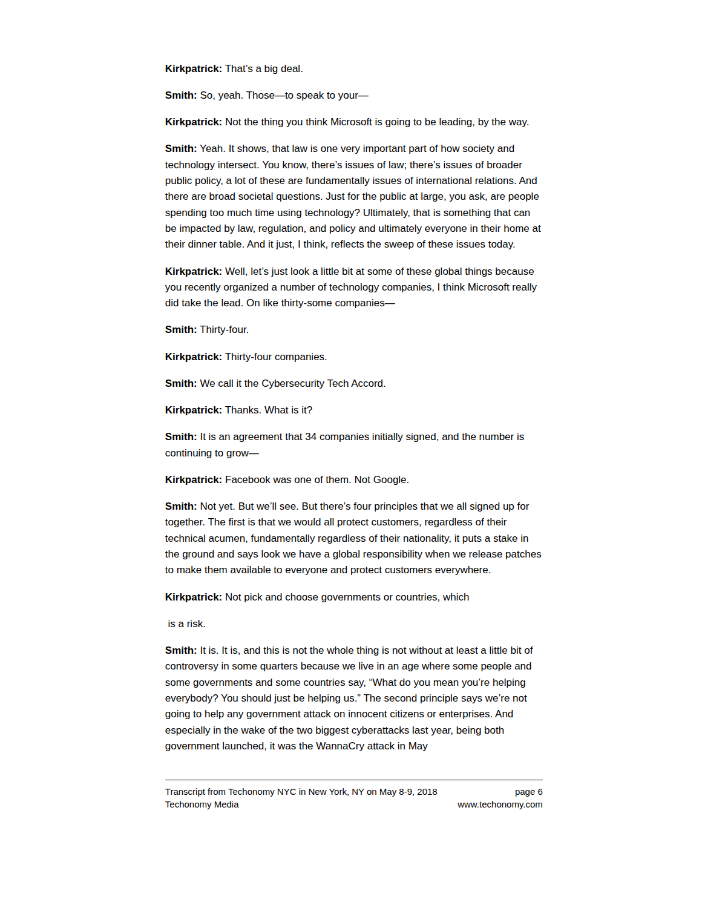Kirkpatrick: That’s a big deal.
Smith: So, yeah. Those—to speak to your—
Kirkpatrick: Not the thing you think Microsoft is going to be leading, by the way.
Smith: Yeah. It shows, that law is one very important part of how society and technology intersect. You know, there’s issues of law; there’s issues of broader public policy, a lot of these are fundamentally issues of international relations. And there are broad societal questions. Just for the public at large, you ask, are people spending too much time using technology? Ultimately, that is something that can be impacted by law, regulation, and policy and ultimately everyone in their home at their dinner table. And it just, I think, reflects the sweep of these issues today.
Kirkpatrick: Well, let’s just look a little bit at some of these global things because you recently organized a number of technology companies, I think Microsoft really did take the lead. On like thirty-some companies—
Smith: Thirty-four.
Kirkpatrick: Thirty-four companies.
Smith: We call it the Cybersecurity Tech Accord.
Kirkpatrick: Thanks. What is it?
Smith: It is an agreement that 34 companies initially signed, and the number is continuing to grow—
Kirkpatrick: Facebook was one of them. Not Google.
Smith: Not yet. But we’ll see. But there’s four principles that we all signed up for together. The first is that we would all protect customers, regardless of their technical acumen, fundamentally regardless of their nationality, it puts a stake in the ground and says look we have a global responsibility when we release patches to make them available to everyone and protect customers everywhere.
Kirkpatrick: Not pick and choose governments or countries, which
is a risk.
Smith: It is. It is, and this is not the whole thing is not without at least a little bit of controversy in some quarters because we live in an age where some people and some governments and some countries say, “What do you mean you’re helping everybody? You should just be helping us.” The second principle says we’re not going to help any government attack on innocent citizens or enterprises. And especially in the wake of the two biggest cyberattacks last year, being both government launched, it was the WannaCry attack in May
Transcript from Techonomy NYC in New York, NY on May 8-9, 2018
page 6
Techonomy Media
www.techonomy.com